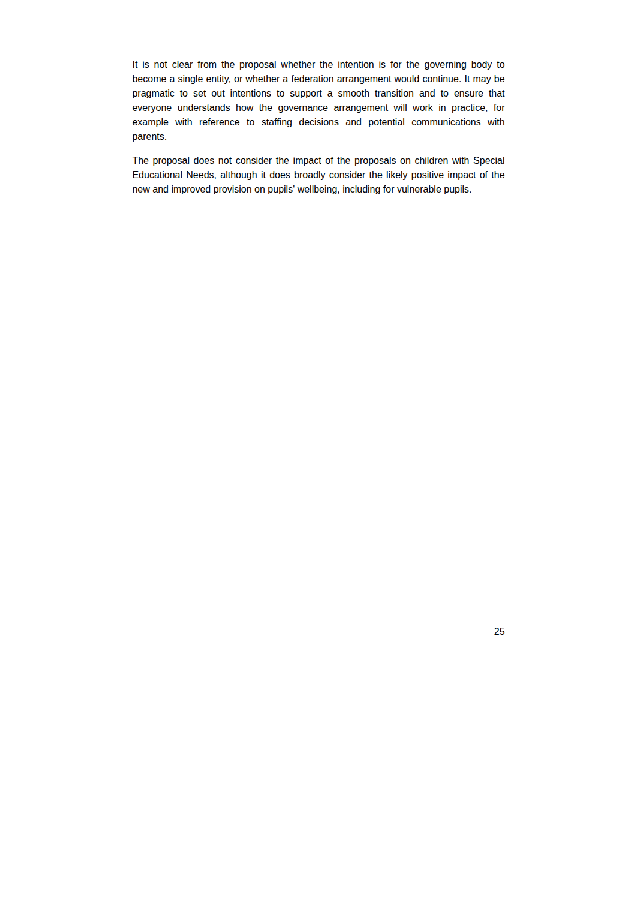It is not clear from the proposal whether the intention is for the governing body to become a single entity, or whether a federation arrangement would continue. It may be pragmatic to set out intentions to support a smooth transition and to ensure that everyone understands how the governance arrangement will work in practice, for example with reference to staffing decisions and potential communications with parents.
The proposal does not consider the impact of the proposals on children with Special Educational Needs, although it does broadly consider the likely positive impact of the new and improved provision on pupils' wellbeing, including for vulnerable pupils.
25